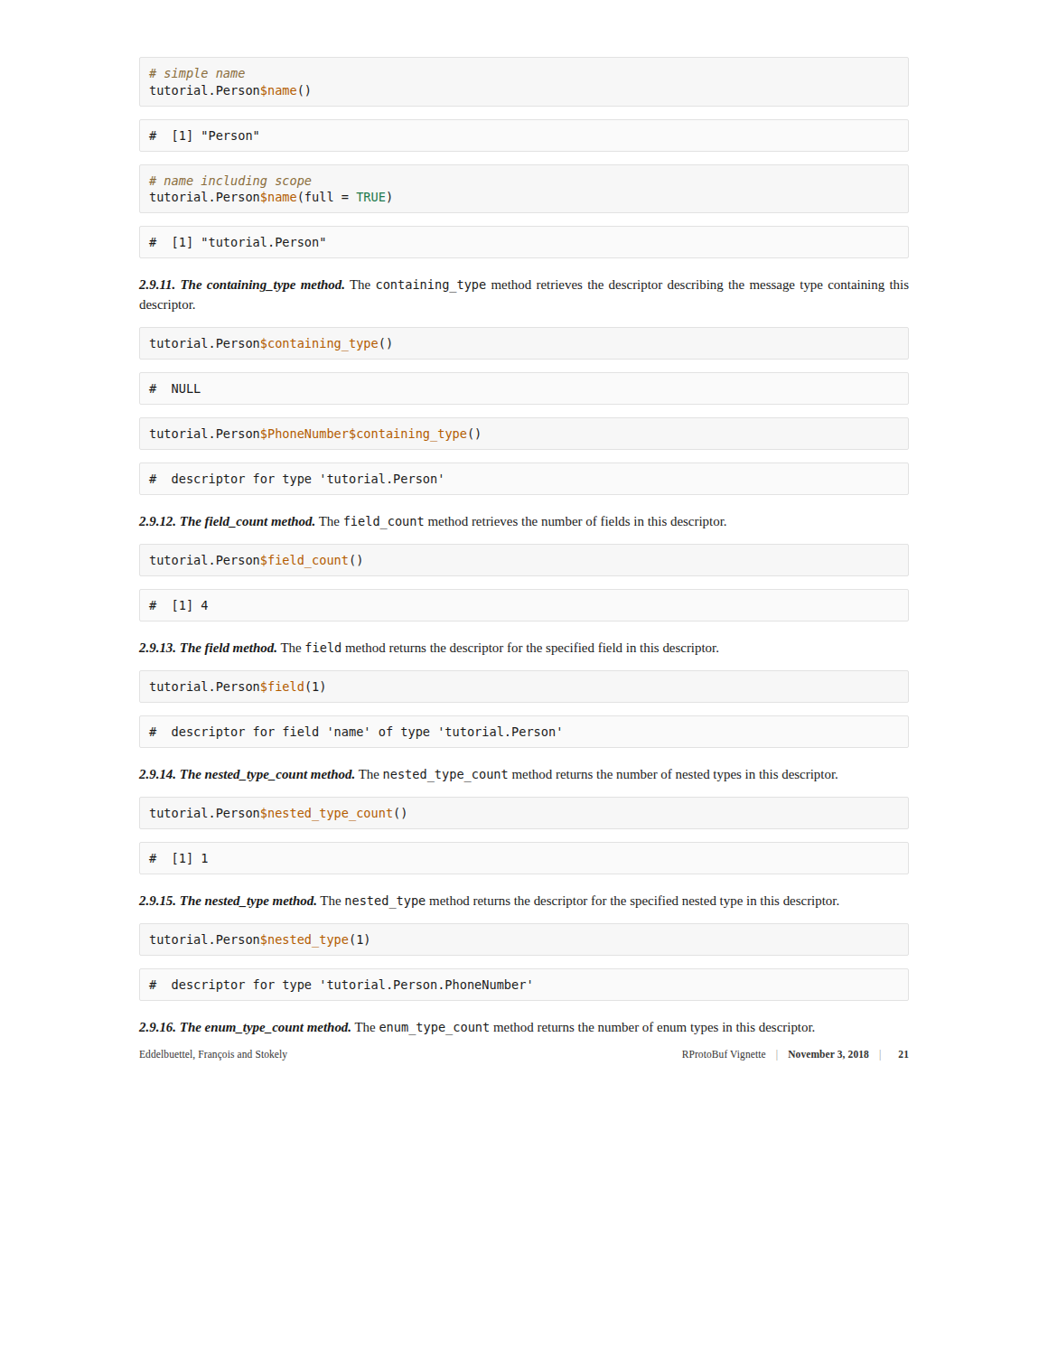# simple name
tutorial.Person$name()
#  [1] "Person"
# name including scope
tutorial.Person$name(full = TRUE)
#  [1] "tutorial.Person"
2.9.11. The containing_type method. The containing_type method retrieves the descriptor describing the message type containing this descriptor.
tutorial.Person$containing_type()
#  NULL
tutorial.Person$PhoneNumber$containing_type()
#  descriptor for type 'tutorial.Person'
2.9.12. The field_count method. The field_count method retrieves the number of fields in this descriptor.
tutorial.Person$field_count()
#  [1] 4
2.9.13. The field method. The field method returns the descriptor for the specified field in this descriptor.
tutorial.Person$field(1)
#  descriptor for field 'name' of type 'tutorial.Person'
2.9.14. The nested_type_count method. The nested_type_count method returns the number of nested types in this descriptor.
tutorial.Person$nested_type_count()
#  [1] 1
2.9.15. The nested_type method. The nested_type method returns the descriptor for the specified nested type in this descriptor.
tutorial.Person$nested_type(1)
#  descriptor for type 'tutorial.Person.PhoneNumber'
2.9.16. The enum_type_count method. The enum_type_count method returns the number of enum types in this descriptor.
Eddelbuettel, François and Stokely
RProtoBuf Vignette | November 3, 2018 | 21